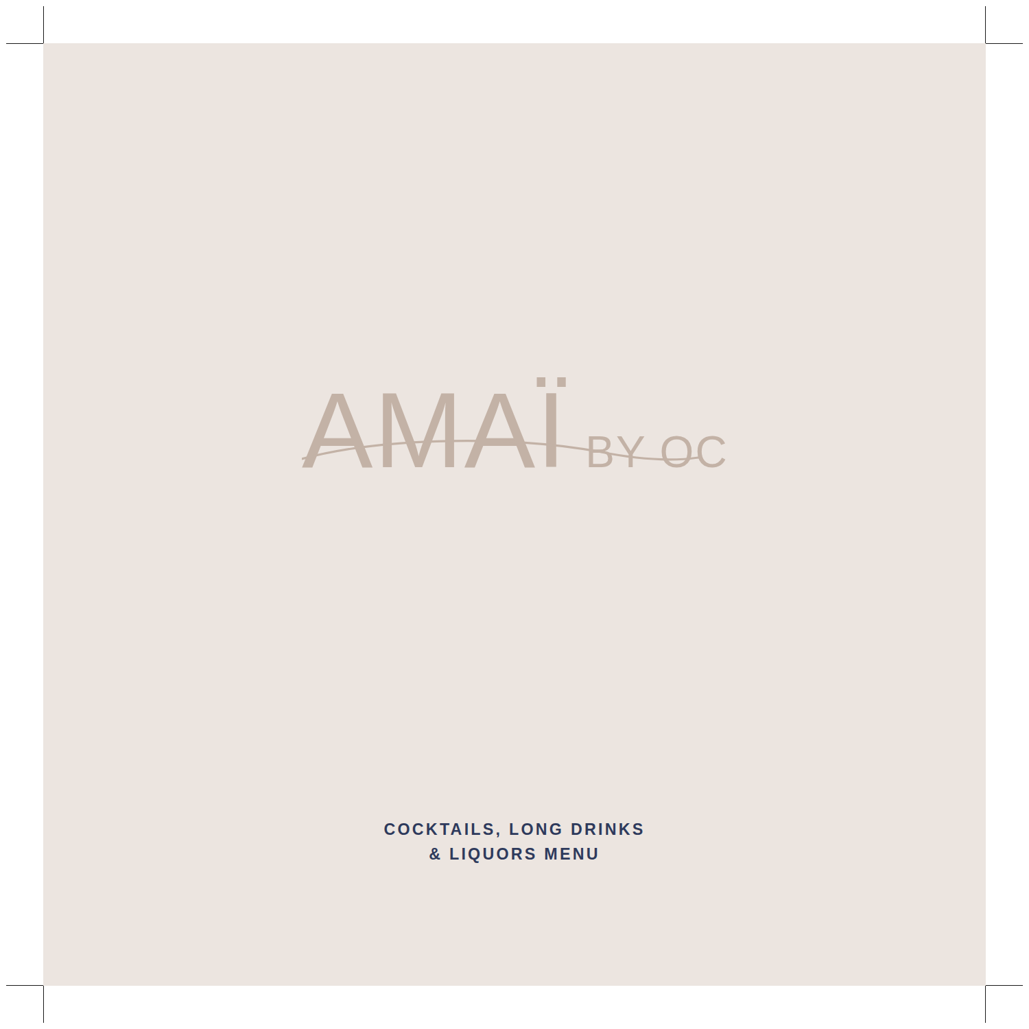AMAÏ by OC AMAÏ BY OC
Cocktails, Long Drinks & Liquors Menu